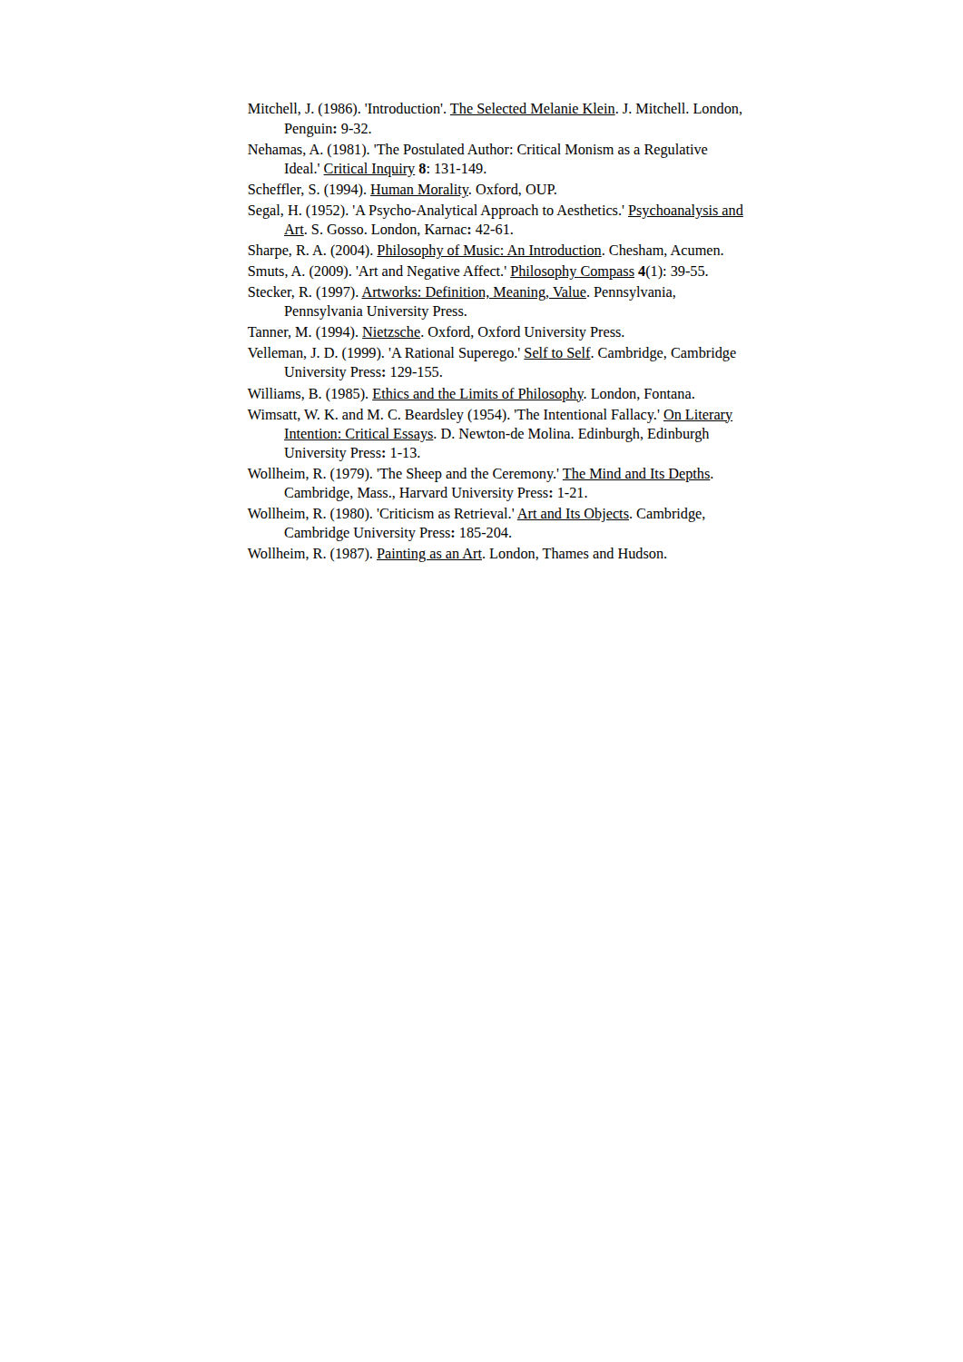Mitchell, J. (1986). 'Introduction'. The Selected Melanie Klein. J. Mitchell. London, Penguin: 9-32.
Nehamas, A. (1981). 'The Postulated Author: Critical Monism as a Regulative Ideal.' Critical Inquiry 8: 131-149.
Scheffler, S. (1994). Human Morality. Oxford, OUP.
Segal, H. (1952). 'A Psycho-Analytical Approach to Aesthetics.' Psychoanalysis and Art. S. Gosso. London, Karnac: 42-61.
Sharpe, R. A. (2004). Philosophy of Music: An Introduction. Chesham, Acumen.
Smuts, A. (2009). 'Art and Negative Affect.' Philosophy Compass 4(1): 39-55.
Stecker, R. (1997). Artworks: Definition, Meaning, Value. Pennsylvania, Pennsylvania University Press.
Tanner, M. (1994). Nietzsche. Oxford, Oxford University Press.
Velleman, J. D. (1999). 'A Rational Superego.' Self to Self. Cambridge, Cambridge University Press: 129-155.
Williams, B. (1985). Ethics and the Limits of Philosophy. London, Fontana.
Wimsatt, W. K. and M. C. Beardsley (1954). 'The Intentional Fallacy.' On Literary Intention: Critical Essays. D. Newton-de Molina. Edinburgh, Edinburgh University Press: 1-13.
Wollheim, R. (1979). 'The Sheep and the Ceremony.' The Mind and Its Depths. Cambridge, Mass., Harvard University Press: 1-21.
Wollheim, R. (1980). 'Criticism as Retrieval.' Art and Its Objects. Cambridge, Cambridge University Press: 185-204.
Wollheim, R. (1987). Painting as an Art. London, Thames and Hudson.